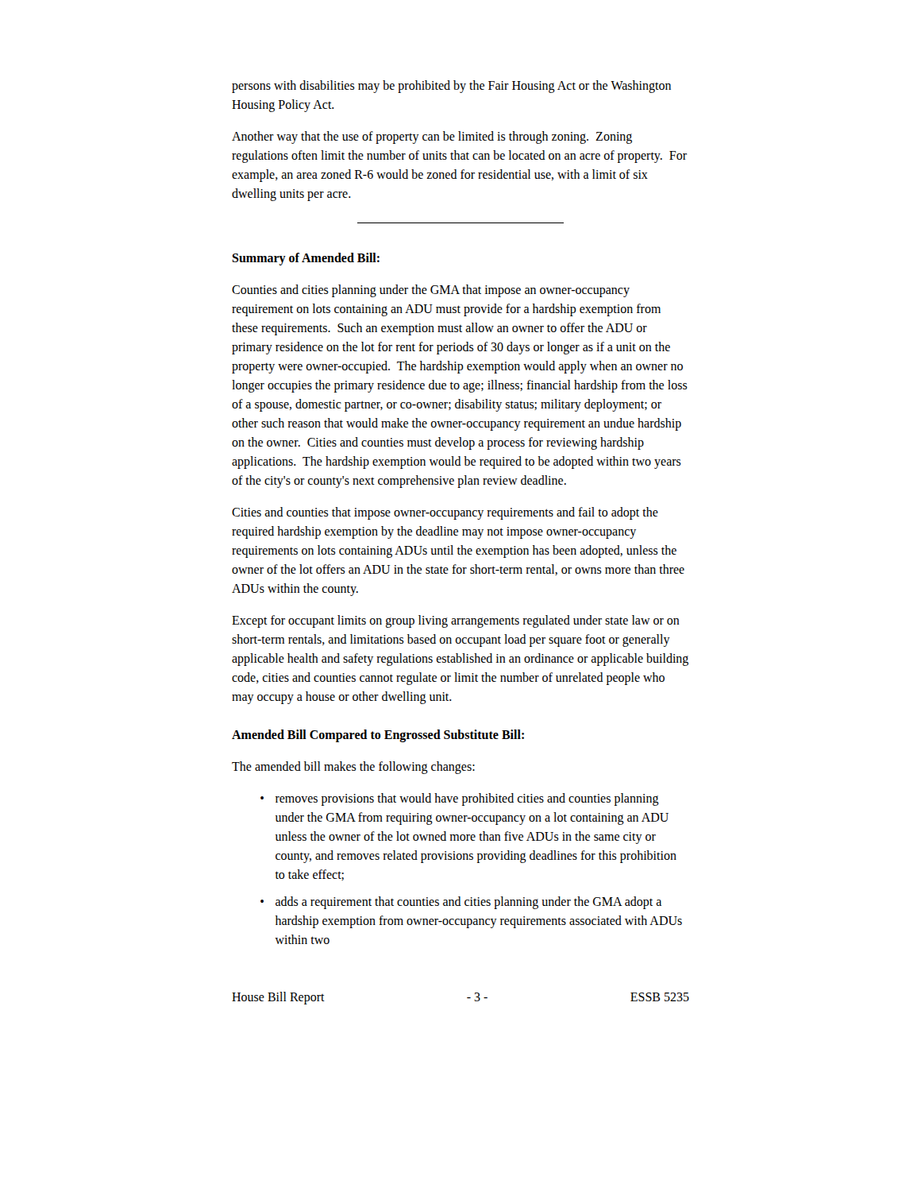persons with disabilities may be prohibited by the Fair Housing Act or the Washington Housing Policy Act.
Another way that the use of property can be limited is through zoning. Zoning regulations often limit the number of units that can be located on an acre of property. For example, an area zoned R-6 would be zoned for residential use, with a limit of six dwelling units per acre.
Summary of Amended Bill:
Counties and cities planning under the GMA that impose an owner-occupancy requirement on lots containing an ADU must provide for a hardship exemption from these requirements. Such an exemption must allow an owner to offer the ADU or primary residence on the lot for rent for periods of 30 days or longer as if a unit on the property were owner-occupied. The hardship exemption would apply when an owner no longer occupies the primary residence due to age; illness; financial hardship from the loss of a spouse, domestic partner, or co-owner; disability status; military deployment; or other such reason that would make the owner-occupancy requirement an undue hardship on the owner. Cities and counties must develop a process for reviewing hardship applications. The hardship exemption would be required to be adopted within two years of the city's or county's next comprehensive plan review deadline.
Cities and counties that impose owner-occupancy requirements and fail to adopt the required hardship exemption by the deadline may not impose owner-occupancy requirements on lots containing ADUs until the exemption has been adopted, unless the owner of the lot offers an ADU in the state for short-term rental, or owns more than three ADUs within the county.
Except for occupant limits on group living arrangements regulated under state law or on short-term rentals, and limitations based on occupant load per square foot or generally applicable health and safety regulations established in an ordinance or applicable building code, cities and counties cannot regulate or limit the number of unrelated people who may occupy a house or other dwelling unit.
Amended Bill Compared to Engrossed Substitute Bill:
The amended bill makes the following changes:
removes provisions that would have prohibited cities and counties planning under the GMA from requiring owner-occupancy on a lot containing an ADU unless the owner of the lot owned more than five ADUs in the same city or county, and removes related provisions providing deadlines for this prohibition to take effect;
adds a requirement that counties and cities planning under the GMA adopt a hardship exemption from owner-occupancy requirements associated with ADUs within two
House Bill Report
- 3 -
ESSB 5235